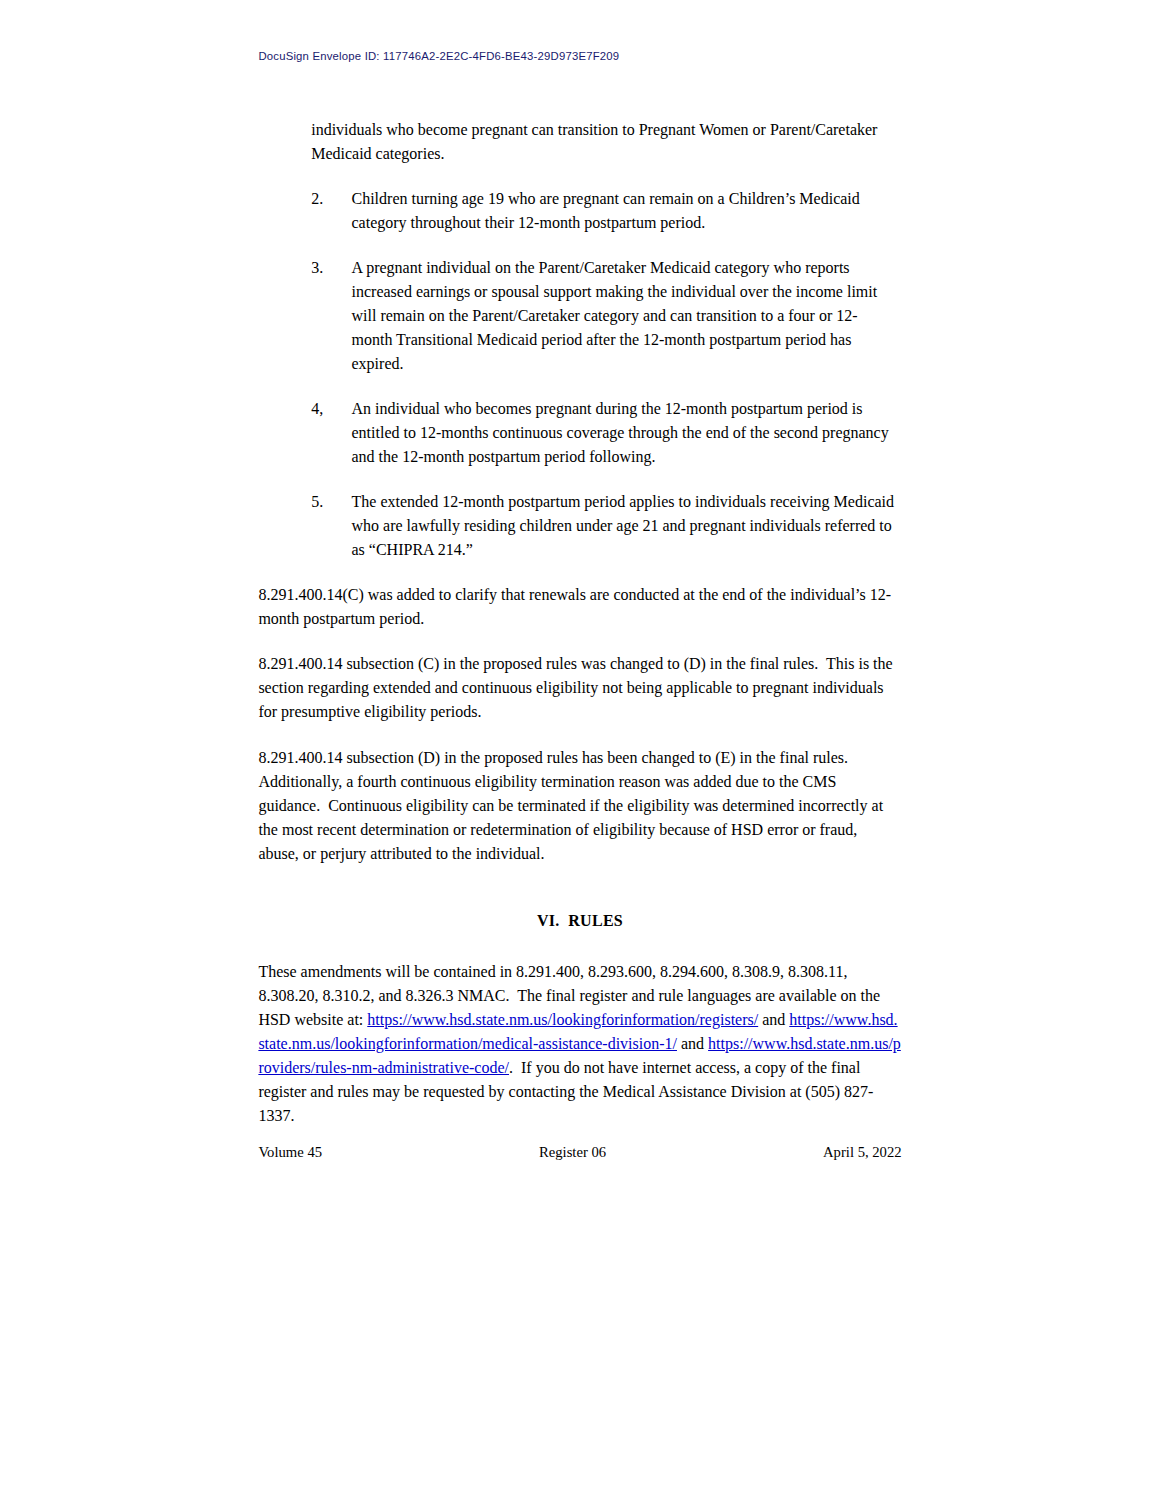DocuSign Envelope ID: 117746A2-2E2C-4FD6-BE43-29D973E7F209
individuals who become pregnant can transition to Pregnant Women or Parent/Caretaker Medicaid categories.
2. Children turning age 19 who are pregnant can remain on a Children’s Medicaid category throughout their 12-month postpartum period.
3. A pregnant individual on the Parent/Caretaker Medicaid category who reports increased earnings or spousal support making the individual over the income limit will remain on the Parent/Caretaker category and can transition to a four or 12-month Transitional Medicaid period after the 12-month postpartum period has expired.
4, An individual who becomes pregnant during the 12-month postpartum period is entitled to 12-months continuous coverage through the end of the second pregnancy and the 12-month postpartum period following.
5. The extended 12-month postpartum period applies to individuals receiving Medicaid who are lawfully residing children under age 21 and pregnant individuals referred to as “CHIPRA 214.”
8.291.400.14(C) was added to clarify that renewals are conducted at the end of the individual’s 12-month postpartum period.
8.291.400.14 subsection (C) in the proposed rules was changed to (D) in the final rules. This is the section regarding extended and continuous eligibility not being applicable to pregnant individuals for presumptive eligibility periods.
8.291.400.14 subsection (D) in the proposed rules has been changed to (E) in the final rules. Additionally, a fourth continuous eligibility termination reason was added due to the CMS guidance. Continuous eligibility can be terminated if the eligibility was determined incorrectly at the most recent determination or redetermination of eligibility because of HSD error or fraud, abuse, or perjury attributed to the individual.
VI. RULES
These amendments will be contained in 8.291.400, 8.293.600, 8.294.600, 8.308.9, 8.308.11, 8.308.20, 8.310.2, and 8.326.3 NMAC. The final register and rule languages are available on the HSD website at: https://www.hsd.state.nm.us/lookingforinformation/registers/ and https://www.hsd.state.nm.us/lookingforinformation/medical-assistance-division-1/ and https://www.hsd.state.nm.us/providers/rules-nm-administrative-code/. If you do not have internet access, a copy of the final register and rules may be requested by contacting the Medical Assistance Division at (505) 827-1337.
Volume 45 Register 06 April 5, 2022